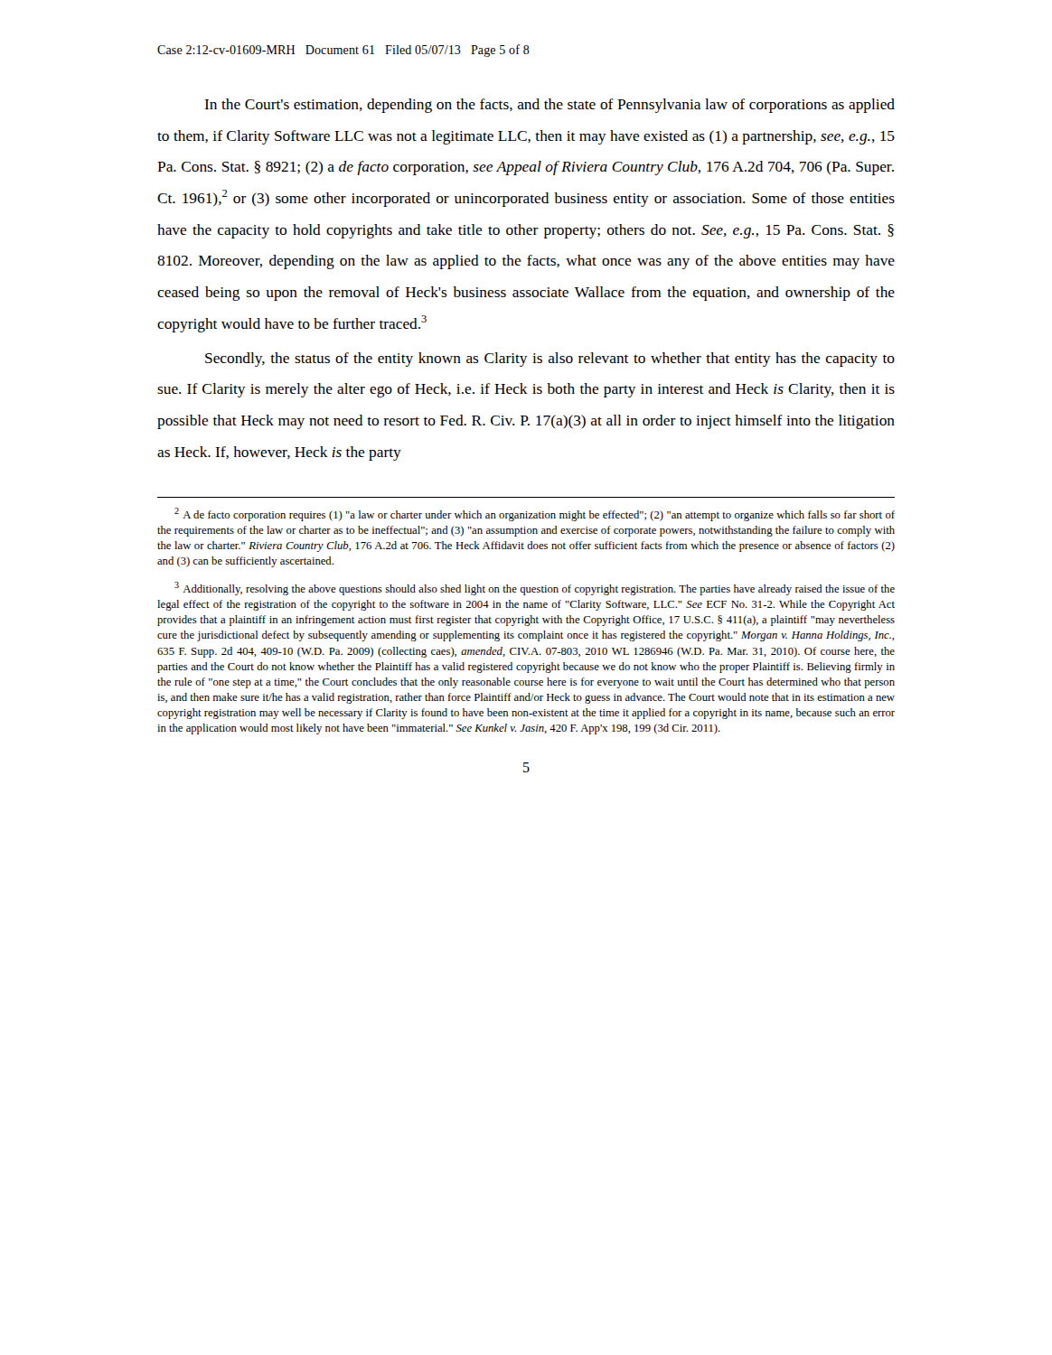Case 2:12-cv-01609-MRH Document 61 Filed 05/07/13 Page 5 of 8
In the Court's estimation, depending on the facts, and the state of Pennsylvania law of corporations as applied to them, if Clarity Software LLC was not a legitimate LLC, then it may have existed as (1) a partnership, see, e.g., 15 Pa. Cons. Stat. § 8921; (2) a de facto corporation, see Appeal of Riviera Country Club, 176 A.2d 704, 706 (Pa. Super. Ct. 1961),2 or (3) some other incorporated or unincorporated business entity or association. Some of those entities have the capacity to hold copyrights and take title to other property; others do not. See, e.g., 15 Pa. Cons. Stat. § 8102. Moreover, depending on the law as applied to the facts, what once was any of the above entities may have ceased being so upon the removal of Heck's business associate Wallace from the equation, and ownership of the copyright would have to be further traced.3
Secondly, the status of the entity known as Clarity is also relevant to whether that entity has the capacity to sue. If Clarity is merely the alter ego of Heck, i.e. if Heck is both the party in interest and Heck is Clarity, then it is possible that Heck may not need to resort to Fed. R. Civ. P. 17(a)(3) at all in order to inject himself into the litigation as Heck. If, however, Heck is the party
2 A de facto corporation requires (1) "a law or charter under which an organization might be effected"; (2) "an attempt to organize which falls so far short of the requirements of the law or charter as to be ineffectual"; and (3) "an assumption and exercise of corporate powers, notwithstanding the failure to comply with the law or charter." Riviera Country Club, 176 A.2d at 706. The Heck Affidavit does not offer sufficient facts from which the presence or absence of factors (2) and (3) can be sufficiently ascertained.
3 Additionally, resolving the above questions should also shed light on the question of copyright registration. The parties have already raised the issue of the legal effect of the registration of the copyright to the software in 2004 in the name of "Clarity Software, LLC." See ECF No. 31-2. While the Copyright Act provides that a plaintiff in an infringement action must first register that copyright with the Copyright Office, 17 U.S.C. § 411(a), a plaintiff "may nevertheless cure the jurisdictional defect by subsequently amending or supplementing its complaint once it has registered the copyright." Morgan v. Hanna Holdings, Inc., 635 F. Supp. 2d 404, 409-10 (W.D. Pa. 2009) (collecting caes), amended, CIV.A. 07-803, 2010 WL 1286946 (W.D. Pa. Mar. 31, 2010). Of course here, the parties and the Court do not know whether the Plaintiff has a valid registered copyright because we do not know who the proper Plaintiff is. Believing firmly in the rule of "one step at a time," the Court concludes that the only reasonable course here is for everyone to wait until the Court has determined who that person is, and then make sure it/he has a valid registration, rather than force Plaintiff and/or Heck to guess in advance. The Court would note that in its estimation a new copyright registration may well be necessary if Clarity is found to have been non-existent at the time it applied for a copyright in its name, because such an error in the application would most likely not have been "immaterial." See Kunkel v. Jasin, 420 F. App'x 198, 199 (3d Cir. 2011).
5